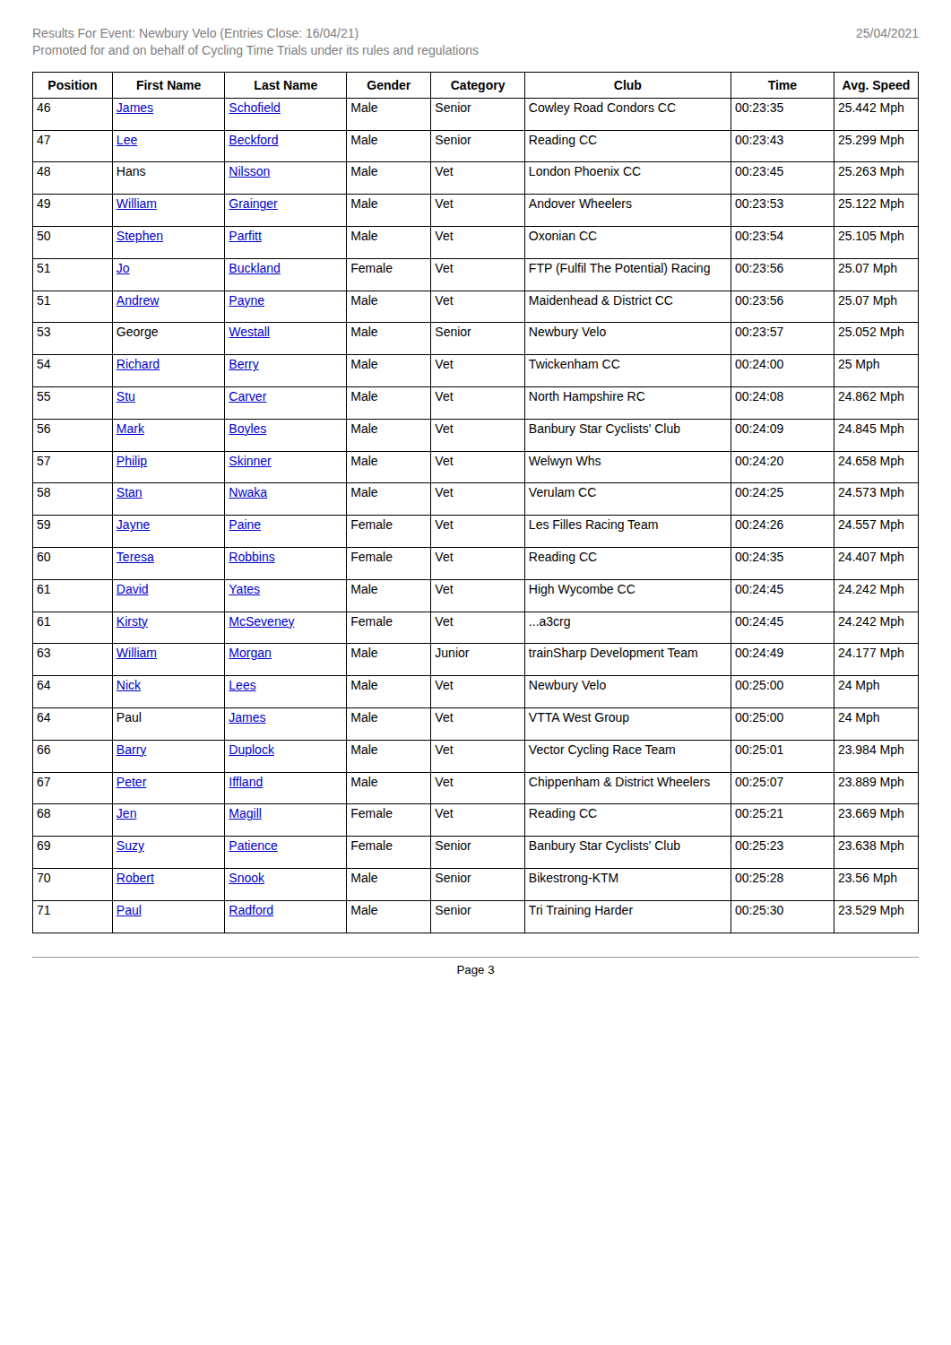25/04/2021
Results For Event: Newbury Velo (Entries Close: 16/04/21)
Promoted for and on behalf of Cycling Time Trials under its rules and regulations
| Position | First Name | Last Name | Gender | Category | Club | Time | Avg. Speed |
| --- | --- | --- | --- | --- | --- | --- | --- |
| 46 | James | Schofield | Male | Senior | Cowley Road Condors CC | 00:23:35 | 25.442 Mph |
| 47 | Lee | Beckford | Male | Senior | Reading CC | 00:23:43 | 25.299 Mph |
| 48 | Hans | Nilsson | Male | Vet | London Phoenix CC | 00:23:45 | 25.263 Mph |
| 49 | William | Grainger | Male | Vet | Andover Wheelers | 00:23:53 | 25.122 Mph |
| 50 | Stephen | Parfitt | Male | Vet | Oxonian CC | 00:23:54 | 25.105 Mph |
| 51 | Jo | Buckland | Female | Vet | FTP (Fulfil The Potential) Racing | 00:23:56 | 25.07 Mph |
| 51 | Andrew | Payne | Male | Vet | Maidenhead & District CC | 00:23:56 | 25.07 Mph |
| 53 | George | Westall | Male | Senior | Newbury Velo | 00:23:57 | 25.052 Mph |
| 54 | Richard | Berry | Male | Vet | Twickenham CC | 00:24:00 | 25 Mph |
| 55 | Stu | Carver | Male | Vet | North Hampshire RC | 00:24:08 | 24.862 Mph |
| 56 | Mark | Boyles | Male | Vet | Banbury Star Cyclists' Club | 00:24:09 | 24.845 Mph |
| 57 | Philip | Skinner | Male | Vet | Welwyn Whs | 00:24:20 | 24.658 Mph |
| 58 | Stan | Nwaka | Male | Vet | Verulam CC | 00:24:25 | 24.573 Mph |
| 59 | Jayne | Paine | Female | Vet | Les Filles Racing Team | 00:24:26 | 24.557 Mph |
| 60 | Teresa | Robbins | Female | Vet | Reading CC | 00:24:35 | 24.407 Mph |
| 61 | David | Yates | Male | Vet | High Wycombe CC | 00:24:45 | 24.242 Mph |
| 61 | Kirsty | McSeveney | Female | Vet | ...a3crg | 00:24:45 | 24.242 Mph |
| 63 | William | Morgan | Male | Junior | trainSharp Development Team | 00:24:49 | 24.177 Mph |
| 64 | Nick | Lees | Male | Vet | Newbury Velo | 00:25:00 | 24 Mph |
| 64 | Paul | James | Male | Vet | VTTA West Group | 00:25:00 | 24 Mph |
| 66 | Barry | Duplock | Male | Vet | Vector Cycling Race Team | 00:25:01 | 23.984 Mph |
| 67 | Peter | Iffland | Male | Vet | Chippenham & District Wheelers | 00:25:07 | 23.889 Mph |
| 68 | Jen | Magill | Female | Vet | Reading CC | 00:25:21 | 23.669 Mph |
| 69 | Suzy | Patience | Female | Senior | Banbury Star Cyclists' Club | 00:25:23 | 23.638 Mph |
| 70 | Robert | Snook | Male | Senior | Bikestrong-KTM | 00:25:28 | 23.56 Mph |
| 71 | Paul | Radford | Male | Senior | Tri Training Harder | 00:25:30 | 23.529 Mph |
Page 3